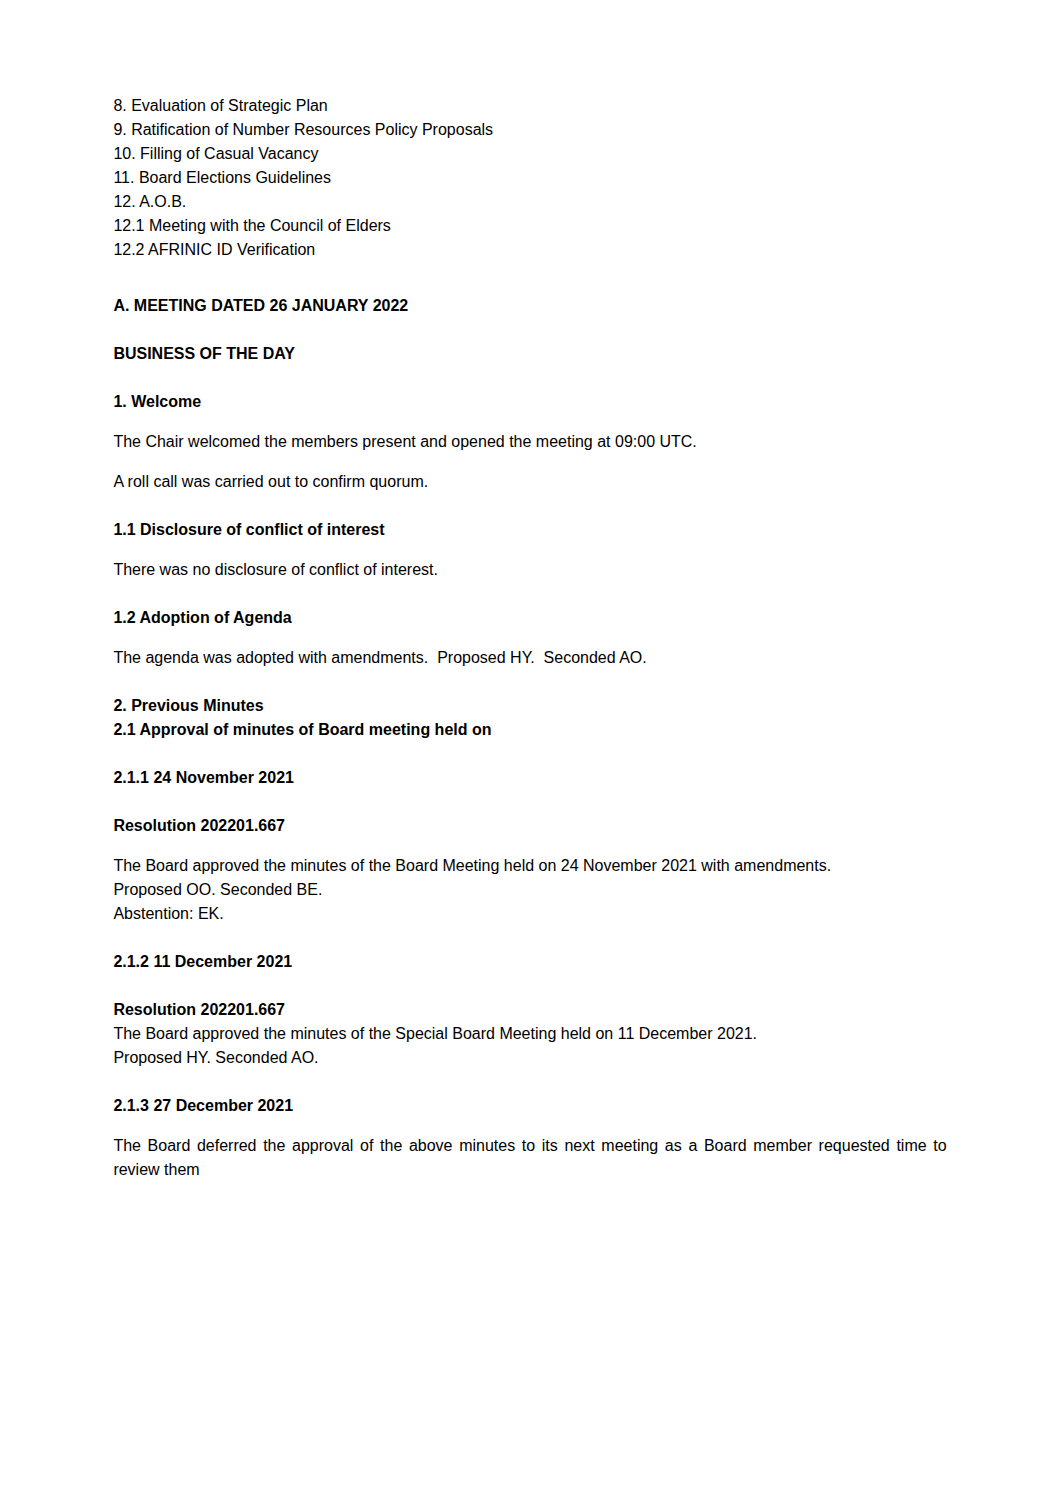8. Evaluation of Strategic Plan
9. Ratification of Number Resources Policy Proposals
10. Filling of Casual Vacancy
11. Board Elections Guidelines
12. A.O.B.
12.1 Meeting with the Council of Elders
12.2 AFRINIC ID Verification
A. MEETING DATED 26 JANUARY 2022
BUSINESS OF THE DAY
1. Welcome
The Chair welcomed the members present and opened the meeting at 09:00 UTC.
A roll call was carried out to confirm quorum.
1.1 Disclosure of conflict of interest
There was no disclosure of conflict of interest.
1.2 Adoption of Agenda
The agenda was adopted with amendments. Proposed HY. Seconded AO.
2. Previous Minutes
2.1 Approval of minutes of Board meeting held on
2.1.1 24 November 2021
Resolution 202201.667
The Board approved the minutes of the Board Meeting held on 24 November 2021 with amendments.
Proposed OO. Seconded BE.
Abstention: EK.
2.1.2 11 December 2021
Resolution 202201.667
The Board approved the minutes of the Special Board Meeting held on 11 December 2021.
Proposed HY. Seconded AO.
2.1.3 27 December 2021
The Board deferred the approval of the above minutes to its next meeting as a Board member requested time to review them